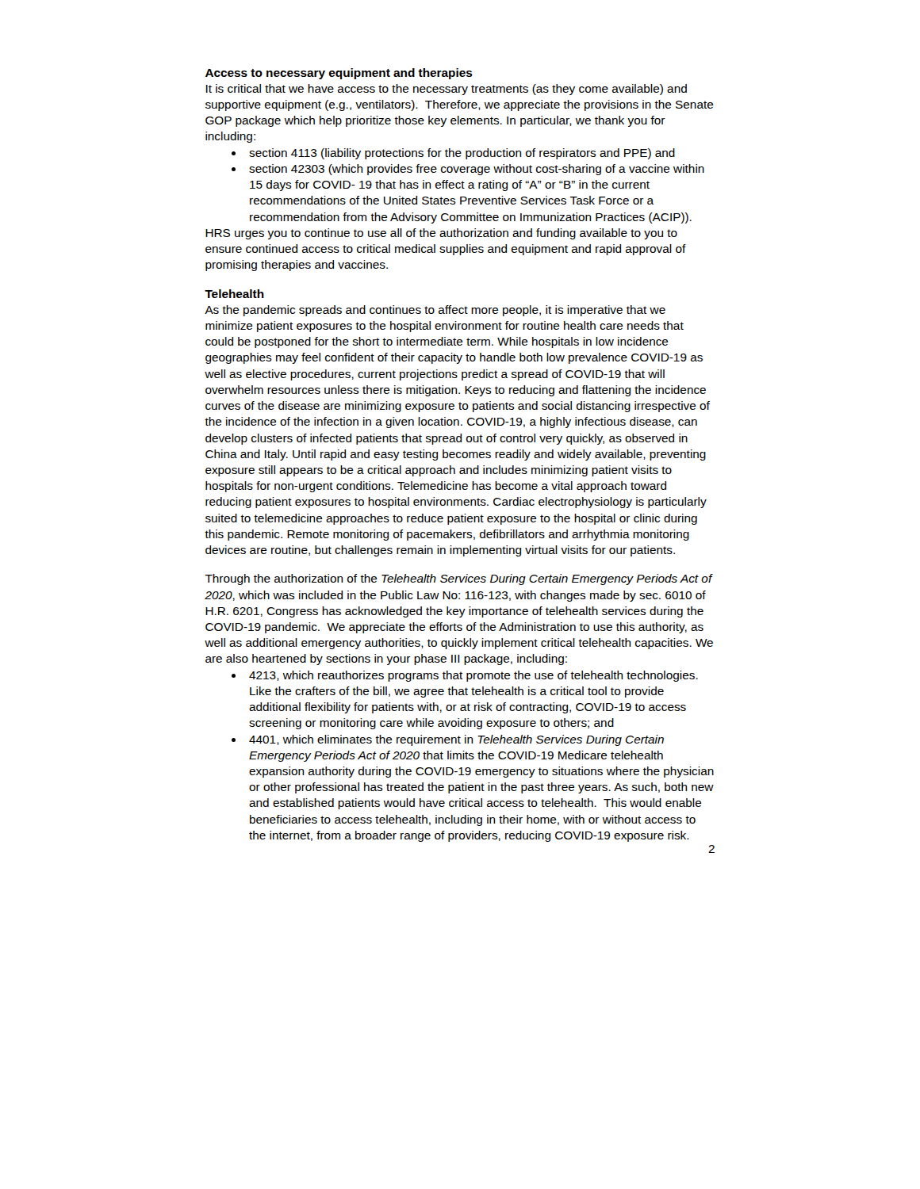Access to necessary equipment and therapies
It is critical that we have access to the necessary treatments (as they come available) and supportive equipment (e.g., ventilators). Therefore, we appreciate the provisions in the Senate GOP package which help prioritize those key elements. In particular, we thank you for including:
section 4113 (liability protections for the production of respirators and PPE) and
section 42303 (which provides free coverage without cost-sharing of a vaccine within 15 days for COVID- 19 that has in effect a rating of “A” or “B” in the current recommendations of the United States Preventive Services Task Force or a recommendation from the Advisory Committee on Immunization Practices (ACIP)).
HRS urges you to continue to use all of the authorization and funding available to you to ensure continued access to critical medical supplies and equipment and rapid approval of promising therapies and vaccines.
Telehealth
As the pandemic spreads and continues to affect more people, it is imperative that we minimize patient exposures to the hospital environment for routine health care needs that could be postponed for the short to intermediate term. While hospitals in low incidence geographies may feel confident of their capacity to handle both low prevalence COVID-19 as well as elective procedures, current projections predict a spread of COVID-19 that will overwhelm resources unless there is mitigation. Keys to reducing and flattening the incidence curves of the disease are minimizing exposure to patients and social distancing irrespective of the incidence of the infection in a given location. COVID-19, a highly infectious disease, can develop clusters of infected patients that spread out of control very quickly, as observed in China and Italy. Until rapid and easy testing becomes readily and widely available, preventing exposure still appears to be a critical approach and includes minimizing patient visits to hospitals for non-urgent conditions. Telemedicine has become a vital approach toward reducing patient exposures to hospital environments. Cardiac electrophysiology is particularly suited to telemedicine approaches to reduce patient exposure to the hospital or clinic during this pandemic. Remote monitoring of pacemakers, defibrillators and arrhythmia monitoring devices are routine, but challenges remain in implementing virtual visits for our patients.
Through the authorization of the Telehealth Services During Certain Emergency Periods Act of 2020, which was included in the Public Law No: 116-123, with changes made by sec. 6010 of H.R. 6201, Congress has acknowledged the key importance of telehealth services during the COVID-19 pandemic. We appreciate the efforts of the Administration to use this authority, as well as additional emergency authorities, to quickly implement critical telehealth capacities. We are also heartened by sections in your phase III package, including:
4213, which reauthorizes programs that promote the use of telehealth technologies. Like the crafters of the bill, we agree that telehealth is a critical tool to provide additional flexibility for patients with, or at risk of contracting, COVID-19 to access screening or monitoring care while avoiding exposure to others; and
4401, which eliminates the requirement in Telehealth Services During Certain Emergency Periods Act of 2020 that limits the COVID-19 Medicare telehealth expansion authority during the COVID-19 emergency to situations where the physician or other professional has treated the patient in the past three years. As such, both new and established patients would have critical access to telehealth. This would enable beneficiaries to access telehealth, including in their home, with or without access to the internet, from a broader range of providers, reducing COVID-19 exposure risk.
2